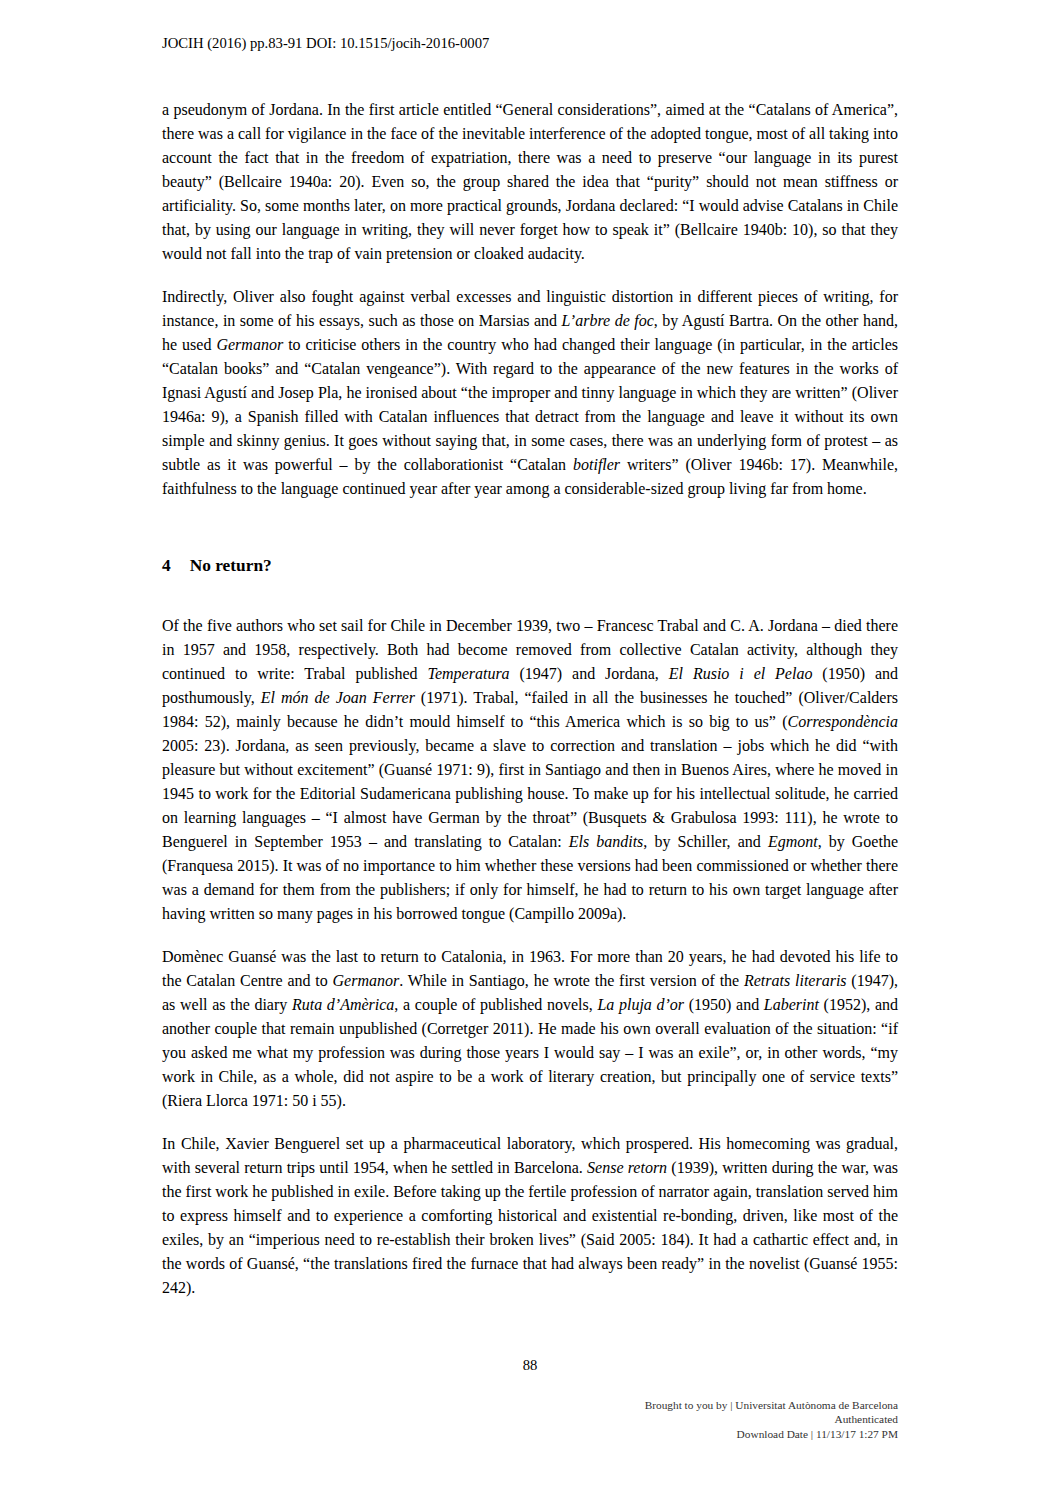JOCIH (2016) pp.83-91 DOI: 10.1515/jocih-2016-0007
a pseudonym of Jordana. In the first article entitled “General considerations”, aimed at the “Catalans of America”, there was a call for vigilance in the face of the inevitable interference of the adopted tongue, most of all taking into account the fact that in the freedom of expatriation, there was a need to preserve “our language in its purest beauty” (Bellcaire 1940a: 20). Even so, the group shared the idea that “purity” should not mean stiffness or artificiality. So, some months later, on more practical grounds, Jordana declared: “I would advise Catalans in Chile that, by using our language in writing, they will never forget how to speak it” (Bellcaire 1940b: 10), so that they would not fall into the trap of vain pretension or cloaked audacity.
Indirectly, Oliver also fought against verbal excesses and linguistic distortion in different pieces of writing, for instance, in some of his essays, such as those on Marsias and L’arbre de foc, by Agustí Bartra. On the other hand, he used Germanor to criticise others in the country who had changed their language (in particular, in the articles “Catalan books” and “Catalan vengeance”). With regard to the appearance of the new features in the works of Ignasi Agustí and Josep Pla, he ironised about “the improper and tinny language in which they are written” (Oliver 1946a: 9), a Spanish filled with Catalan influences that detract from the language and leave it without its own simple and skinny genius. It goes without saying that, in some cases, there was an underlying form of protest – as subtle as it was powerful – by the collaborationist “Catalan botifler writers” (Oliver 1946b: 17). Meanwhile, faithfulness to the language continued year after year among a considerable-sized group living far from home.
4 No return?
Of the five authors who set sail for Chile in December 1939, two – Francesc Trabal and C. A. Jordana – died there in 1957 and 1958, respectively. Both had become removed from collective Catalan activity, although they continued to write: Trabal published Temperatura (1947) and Jordana, El Rusio i el Pelao (1950) and posthumously, El món de Joan Ferrer (1971). Trabal, “failed in all the businesses he touched” (Oliver/Calders 1984: 52), mainly because he didn’t mould himself to “this America which is so big to us” (Correspondència 2005: 23). Jordana, as seen previously, became a slave to correction and translation – jobs which he did “with pleasure but without excitement” (Guansé 1971: 9), first in Santiago and then in Buenos Aires, where he moved in 1945 to work for the Editorial Sudamericana publishing house. To make up for his intellectual solitude, he carried on learning languages – “I almost have German by the throat” (Busquets & Grabulosa 1993: 111), he wrote to Benguerel in September 1953 – and translating to Catalan: Els bandits, by Schiller, and Egmont, by Goethe (Franquesa 2015). It was of no importance to him whether these versions had been commissioned or whether there was a demand for them from the publishers; if only for himself, he had to return to his own target language after having written so many pages in his borrowed tongue (Campillo 2009a).
Domènec Guansé was the last to return to Catalonia, in 1963. For more than 20 years, he had devoted his life to the Catalan Centre and to Germanor. While in Santiago, he wrote the first version of the Retrats literaris (1947), as well as the diary Ruta d’Amèrica, a couple of published novels, La pluja d’or (1950) and Laberint (1952), and another couple that remain unpublished (Corretger 2011). He made his own overall evaluation of the situation: “if you asked me what my profession was during those years I would say – I was an exile”, or, in other words, “my work in Chile, as a whole, did not aspire to be a work of literary creation, but principally one of service texts” (Riera Llorca 1971: 50 i 55).
In Chile, Xavier Benguerel set up a pharmaceutical laboratory, which prospered. His homecoming was gradual, with several return trips until 1954, when he settled in Barcelona. Sense retorn (1939), written during the war, was the first work he published in exile. Before taking up the fertile profession of narrator again, translation served him to express himself and to experience a comforting historical and existential re-bonding, driven, like most of the exiles, by an “imperious need to re-establish their broken lives” (Said 2005: 184). It had a cathartic effect and, in the words of Guansé, “the translations fired the furnace that had always been ready” in the novelist (Guansé 1955: 242).
88
Brought to you by | Universitat Autònoma de Barcelona
Authenticated
Download Date | 11/13/17 1:27 PM